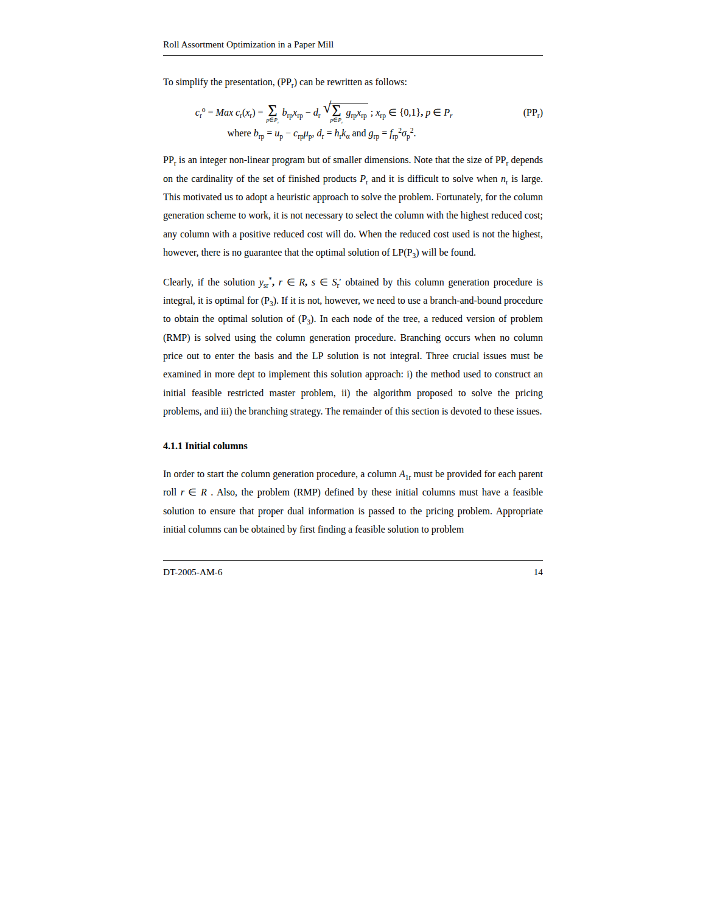Roll Assortment Optimization in a Paper Mill
To simplify the presentation, (PPr) can be rewritten as follows:
cro = Max cr(xr) = Σp∈Pr brpxrp − dr Σp∈Pr grpxrp ; xrp ∈ {0,1}, p ∈ Pr (PPr)
where brp = up − crpμp, dr = hrkα and grp = frp2σp2.
PPr is an integer non-linear program but of smaller dimensions. Note that the size of PPr depends on the cardinality of the set of finished products Pr and it is difficult to solve when nr is large. This motivated us to adopt a heuristic approach to solve the problem. Fortunately, for the column generation scheme to work, it is not necessary to select the column with the highest reduced cost; any column with a positive reduced cost will do. When the reduced cost used is not the highest, however, there is no guarantee that the optimal solution of LP(P3) will be found.
Clearly, if the solution ysr*, r ∈ R, s ∈ Sr′ obtained by this column generation procedure is integral, it is optimal for (P3). If it is not, however, we need to use a branch-and-bound procedure to obtain the optimal solution of (P3). In each node of the tree, a reduced version of problem (RMP) is solved using the column generation procedure. Branching occurs when no column price out to enter the basis and the LP solution is not integral. Three crucial issues must be examined in more dept to implement this solution approach: i) the method used to construct an initial feasible restricted master problem, ii) the algorithm proposed to solve the pricing problems, and iii) the branching strategy. The remainder of this section is devoted to these issues.
4.1.1 Initial columns
In order to start the column generation procedure, a column A1r must be provided for each parent roll r ∈ R . Also, the problem (RMP) defined by these initial columns must have a feasible solution to ensure that proper dual information is passed to the pricing problem. Appropriate initial columns can be obtained by first finding a feasible solution to problem
DT-2005-AM-6 14